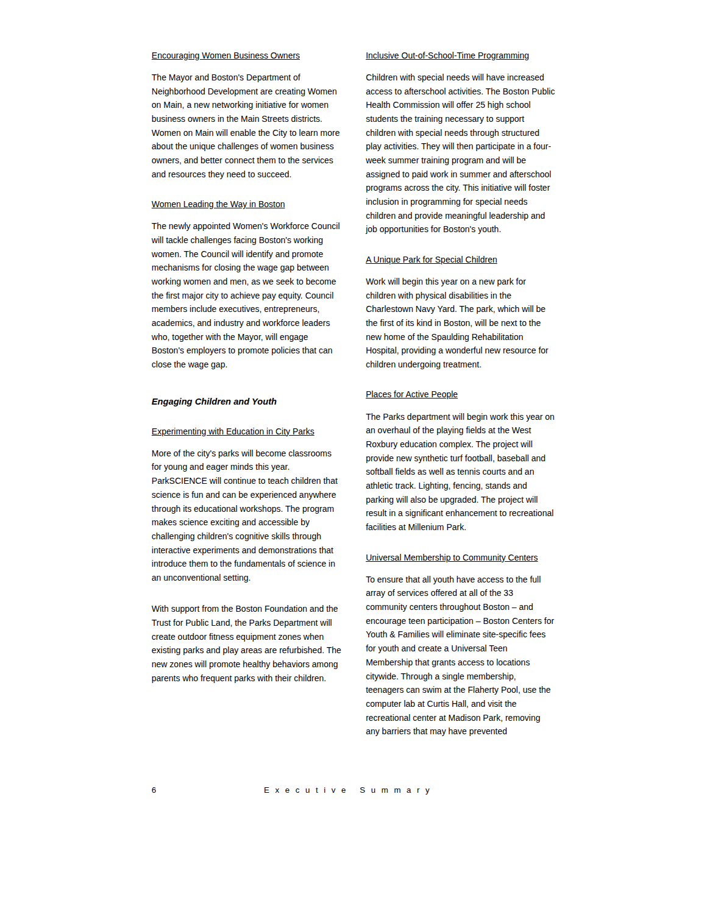Encouraging Women Business Owners
The Mayor and Boston's Department of Neighborhood Development are creating Women on Main, a new networking initiative for women business owners in the Main Streets districts. Women on Main will enable the City to learn more about the unique challenges of women business owners, and better connect them to the services and resources they need to succeed.
Women Leading the Way in Boston
The newly appointed Women's Workforce Council will tackle challenges facing Boston's working women. The Council will identify and promote mechanisms for closing the wage gap between working women and men, as we seek to become the first major city to achieve pay equity. Council members include executives, entrepreneurs, academics, and industry and workforce leaders who, together with the Mayor, will engage Boston's employers to promote policies that can close the wage gap.
Engaging Children and Youth
Experimenting with Education in City Parks
More of the city's parks will become classrooms for young and eager minds this year. ParkSCIENCE will continue to teach children that science is fun and can be experienced anywhere through its educational workshops. The program makes science exciting and accessible by challenging children's cognitive skills through interactive experiments and demonstrations that introduce them to the fundamentals of science in an unconventional setting.
With support from the Boston Foundation and the Trust for Public Land, the Parks Department will create outdoor fitness equipment zones when existing parks and play areas are refurbished. The new zones will promote healthy behaviors among parents who frequent parks with their children.
Inclusive Out-of-School-Time Programming
Children with special needs will have increased access to afterschool activities. The Boston Public Health Commission will offer 25 high school students the training necessary to support children with special needs through structured play activities. They will then participate in a four-week summer training program and will be assigned to paid work in summer and afterschool programs across the city. This initiative will foster inclusion in programming for special needs children and provide meaningful leadership and job opportunities for Boston's youth.
A Unique Park for Special Children
Work will begin this year on a new park for children with physical disabilities in the Charlestown Navy Yard. The park, which will be the first of its kind in Boston, will be next to the new home of the Spaulding Rehabilitation Hospital, providing a wonderful new resource for children undergoing treatment.
Places for Active People
The Parks department will begin work this year on an overhaul of the playing fields at the West Roxbury education complex. The project will provide new synthetic turf football, baseball and softball fields as well as tennis courts and an athletic track. Lighting, fencing, stands and parking will also be upgraded. The project will result in a significant enhancement to recreational facilities at Millenium Park.
Universal Membership to Community Centers
To ensure that all youth have access to the full array of services offered at all of the 33 community centers throughout Boston – and encourage teen participation – Boston Centers for Youth & Families will eliminate site-specific fees for youth and create a Universal Teen Membership that grants access to locations citywide. Through a single membership, teenagers can swim at the Flaherty Pool, use the computer lab at Curtis Hall, and visit the recreational center at Madison Park, removing any barriers that may have prevented
6
E x e c u t i v e S u m m a r y